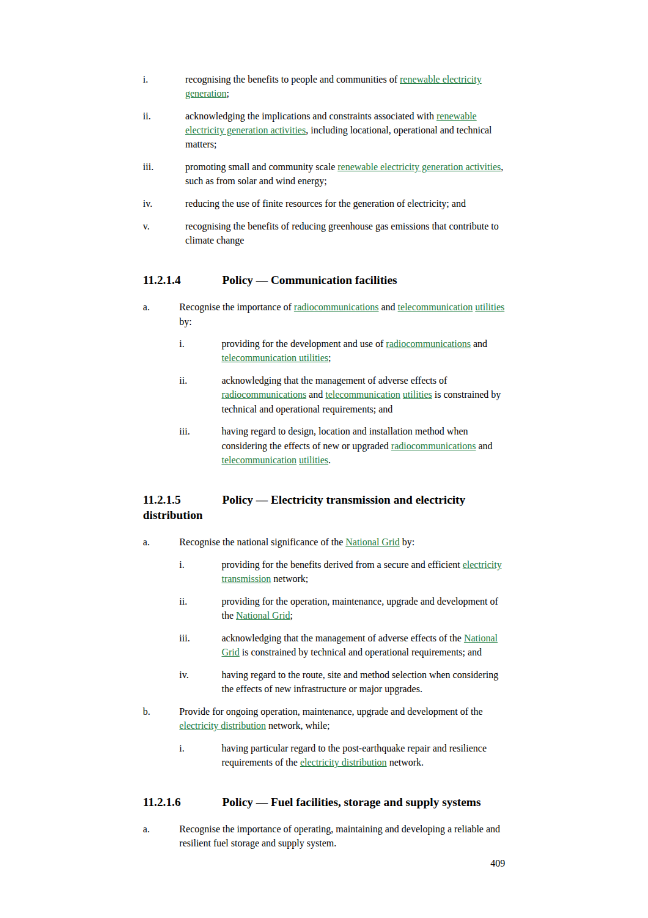i. recognising the benefits to people and communities of renewable electricity generation;
ii. acknowledging the implications and constraints associated with renewable electricity generation activities, including locational, operational and technical matters;
iii. promoting small and community scale renewable electricity generation activities, such as from solar and wind energy;
iv. reducing the use of finite resources for the generation of electricity; and
v. recognising the benefits of reducing greenhouse gas emissions that contribute to climate change
11.2.1.4 Policy — Communication facilities
a. Recognise the importance of radiocommunications and telecommunication utilities by:
i. providing for the development and use of radiocommunications and telecommunication utilities;
ii. acknowledging that the management of adverse effects of radiocommunications and telecommunication utilities is constrained by technical and operational requirements; and
iii. having regard to design, location and installation method when considering the effects of new or upgraded radiocommunications and telecommunication utilities.
11.2.1.5 Policy — Electricity transmission and electricity distribution
a. Recognise the national significance of the National Grid by:
i. providing for the benefits derived from a secure and efficient electricity transmission network;
ii. providing for the operation, maintenance, upgrade and development of the National Grid;
iii. acknowledging that the management of adverse effects of the National Grid is constrained by technical and operational requirements; and
iv. having regard to the route, site and method selection when considering the effects of new infrastructure or major upgrades.
b. Provide for ongoing operation, maintenance, upgrade and development of the electricity distribution network, while;
i. having particular regard to the post-earthquake repair and resilience requirements of the electricity distribution network.
11.2.1.6 Policy — Fuel facilities, storage and supply systems
a. Recognise the importance of operating, maintaining and developing a reliable and resilient fuel storage and supply system.
409